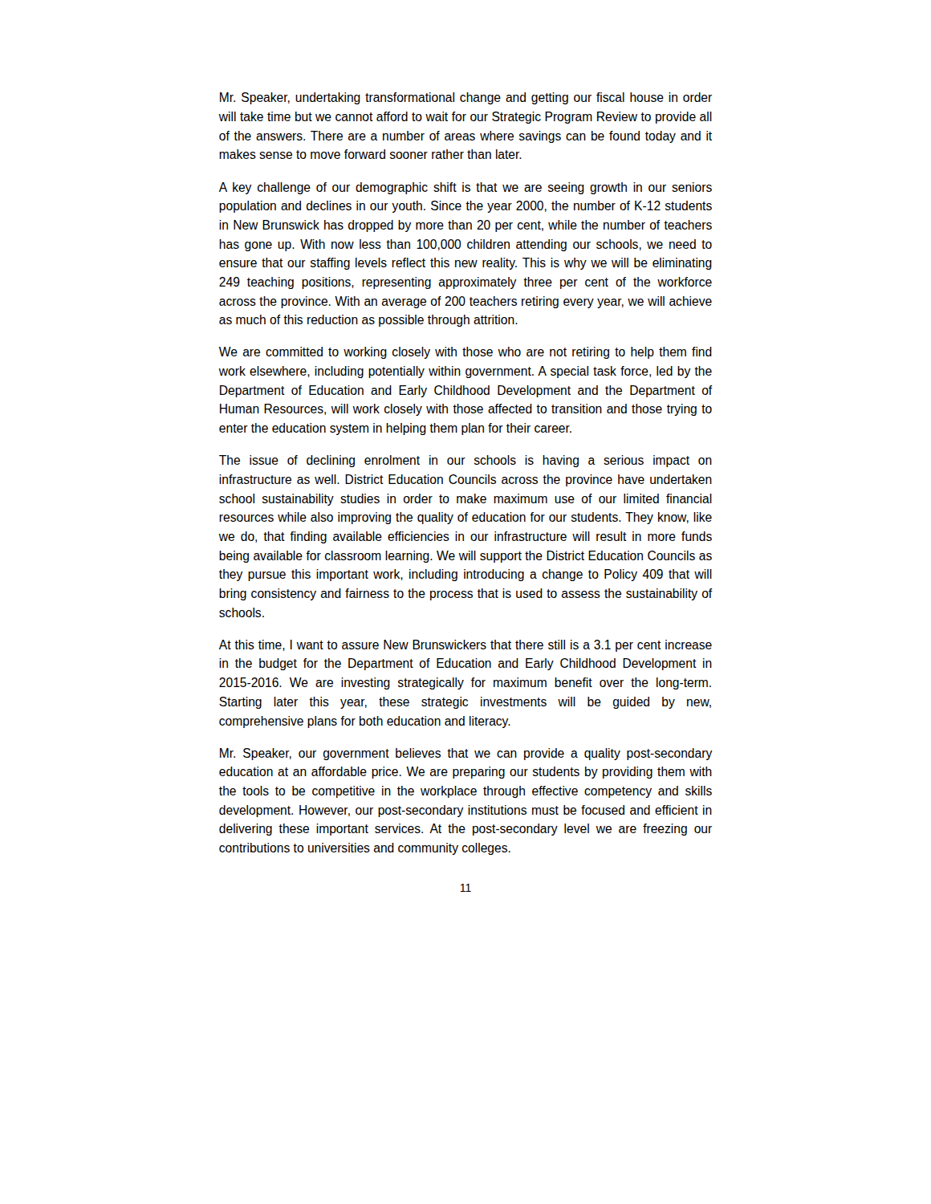Mr. Speaker, undertaking transformational change and getting our fiscal house in order will take time but we cannot afford to wait for our Strategic Program Review to provide all of the answers. There are a number of areas where savings can be found today and it makes sense to move forward sooner rather than later.
A key challenge of our demographic shift is that we are seeing growth in our seniors population and declines in our youth. Since the year 2000, the number of K-12 students in New Brunswick has dropped by more than 20 per cent, while the number of teachers has gone up. With now less than 100,000 children attending our schools, we need to ensure that our staffing levels reflect this new reality. This is why we will be eliminating 249 teaching positions, representing approximately three per cent of the workforce across the province. With an average of 200 teachers retiring every year, we will achieve as much of this reduction as possible through attrition.
We are committed to working closely with those who are not retiring to help them find work elsewhere, including potentially within government. A special task force, led by the Department of Education and Early Childhood Development and the Department of Human Resources, will work closely with those affected to transition and those trying to enter the education system in helping them plan for their career.
The issue of declining enrolment in our schools is having a serious impact on infrastructure as well. District Education Councils across the province have undertaken school sustainability studies in order to make maximum use of our limited financial resources while also improving the quality of education for our students. They know, like we do, that finding available efficiencies in our infrastructure will result in more funds being available for classroom learning. We will support the District Education Councils as they pursue this important work, including introducing a change to Policy 409 that will bring consistency and fairness to the process that is used to assess the sustainability of schools.
At this time, I want to assure New Brunswickers that there still is a 3.1 per cent increase in the budget for the Department of Education and Early Childhood Development in 2015-2016. We are investing strategically for maximum benefit over the long-term. Starting later this year, these strategic investments will be guided by new, comprehensive plans for both education and literacy.
Mr. Speaker, our government believes that we can provide a quality post-secondary education at an affordable price. We are preparing our students by providing them with the tools to be competitive in the workplace through effective competency and skills development. However, our post-secondary institutions must be focused and efficient in delivering these important services. At the post-secondary level we are freezing our contributions to universities and community colleges.
11